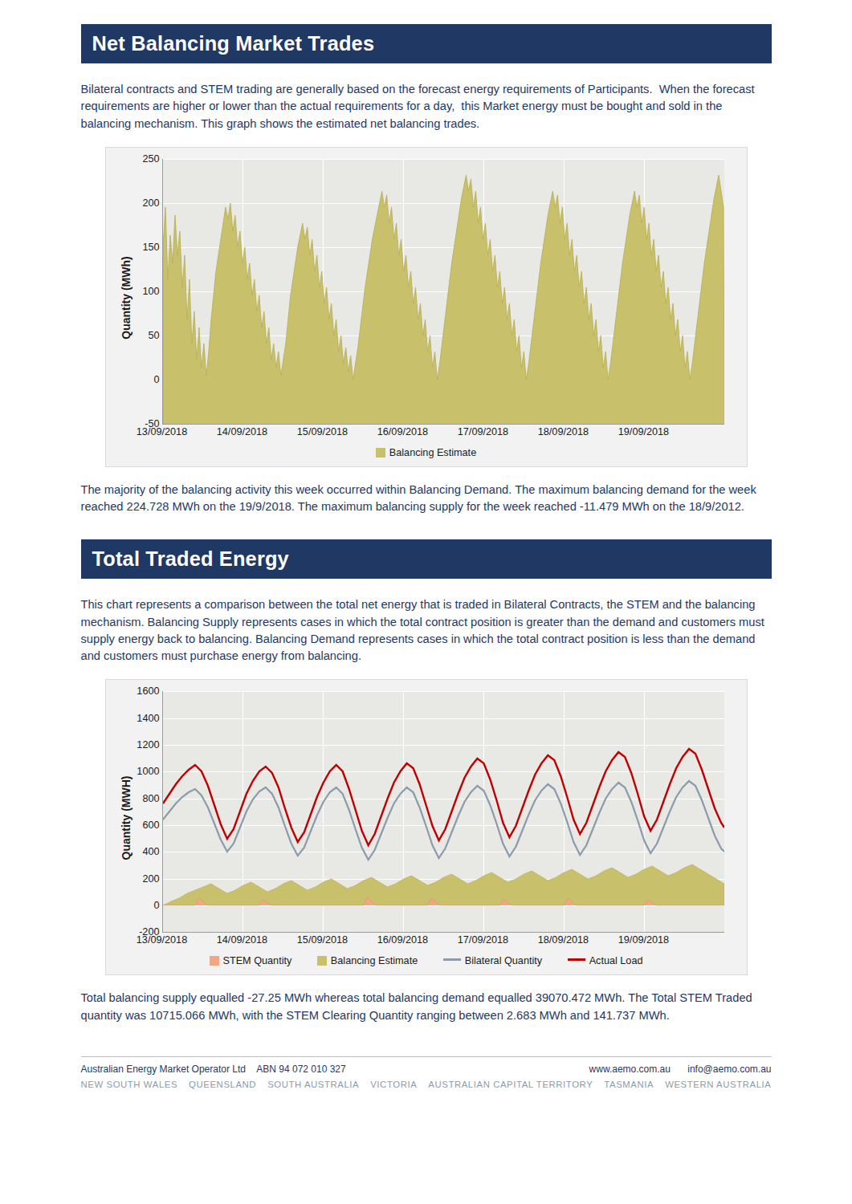Net Balancing Market Trades
Bilateral contracts and STEM trading are generally based on the forecast energy requirements of Participants. When the forecast requirements are higher or lower than the actual requirements for a day, this Market energy must be bought and sold in the balancing mechanism. This graph shows the estimated net balancing trades.
Quantity (MWh) 250 200 150 100 50 0 -50
13/09/2018 14/09/2018 15/09/2018 16/09/2018 17/09/2018 18/09/2018 19/09/2018
Balancing Estimate
The majority of the balancing activity this week occurred within Balancing Demand. The maximum balancing demand for the week reached 224.728 MWh on the 19/9/2018. The maximum balancing supply for the week reached -11.479 MWh on the 18/9/2012.
Total Traded Energy
This chart represents a comparison between the total net energy that is traded in Bilateral Contracts, the STEM and the balancing mechanism. Balancing Supply represents cases in which the total contract position is greater than the demand and customers must supply energy back to balancing. Balancing Demand represents cases in which the total contract position is less than the demand and customers must purchase energy from balancing.
Quantity (MWH) 1600 1400 1200 1000 800 600 400 200 0 -200
13/09/2018 14/09/2018 15/09/2018 16/09/2018 17/09/2018 18/09/2018 19/09/2018
STEM Quantity Balancing Estimate Bilateral Quantity Actual Load
Total balancing supply equalled -27.25 MWh whereas total balancing demand equalled 39070.472 MWh. The Total STEM Traded quantity was 10715.066 MWh, with the STEM Clearing Quantity ranging between 2.683 MWh and 141.737 MWh.
Australian Energy Market Operator Ltd ABN 94 072 010 327
www.aemo.com.au info@aemo.com.au
NEW SOUTH WALES QUEENSLAND SOUTH AUSTRALIA VICTORIA AUSTRALIAN CAPITAL TERRITORY TASMANIA WESTERN AUSTRALIA